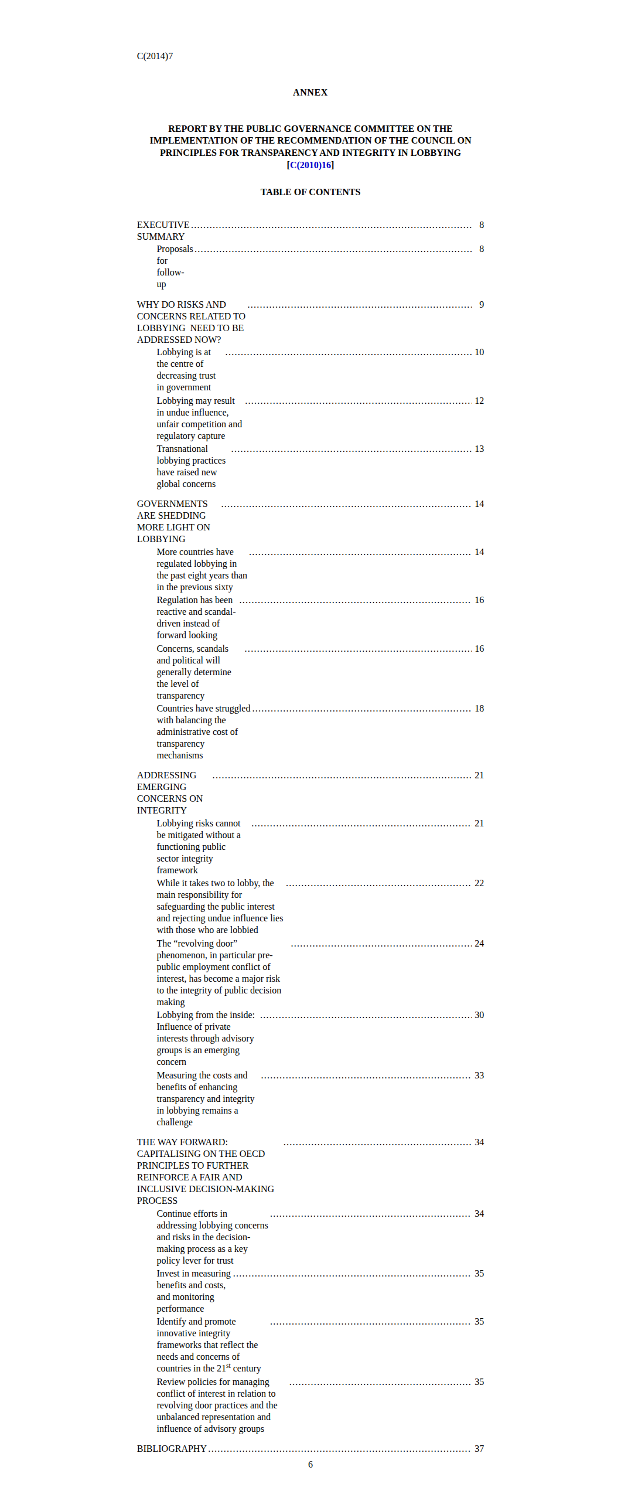C(2014)7
ANNEX
REPORT BY THE PUBLIC GOVERNANCE COMMITTEE ON THE IMPLEMENTATION OF THE RECOMMENDATION OF THE COUNCIL ON PRINCIPLES FOR TRANSPARENCY AND INTEGRITY IN LOBBYING [C(2010)16]
TABLE OF CONTENTS
Executive summary 8
Proposals for follow-up 8
Why do risks and concerns related to lobbying need to be addressed now? 9
Lobbying is at the centre of decreasing trust in government 10
Lobbying may result in undue influence, unfair competition and regulatory capture 12
Transnational lobbying practices have raised new global concerns 13
Governments are shedding more light on lobbying 14
More countries have regulated lobbying in the past eight years than in the previous sixty 14
Regulation has been reactive and scandal-driven instead of forward looking 16
Concerns, scandals and political will generally determine the level of transparency 16
Countries have struggled with balancing the administrative cost of transparency mechanisms 18
Addressing emerging concerns on integrity 21
Lobbying risks cannot be mitigated without a functioning public sector integrity framework 21
While it takes two to lobby, the main responsibility for safeguarding the public interest and rejecting undue influence lies with those who are lobbied 22
The “revolving door” phenomenon, in particular pre-public employment conflict of interest, has become a major risk to the integrity of public decision making 24
Lobbying from the inside: Influence of private interests through advisory groups is an emerging concern 30
Measuring the costs and benefits of enhancing transparency and integrity in lobbying remains a challenge 33
The way forward: Capitalising on the OECD Principles to further reinforce a fair and inclusive decision-making process 34
Continue efforts in addressing lobbying concerns and risks in the decision-making process as a key policy lever for trust 34
Invest in measuring benefits and costs, and monitoring performance 35
Identify and promote innovative integrity frameworks that reflect the needs and concerns of countries in the 21st century 35
Review policies for managing conflict of interest in relation to revolving door practices and the unbalanced representation and influence of advisory groups 35
Bibliography 37
6